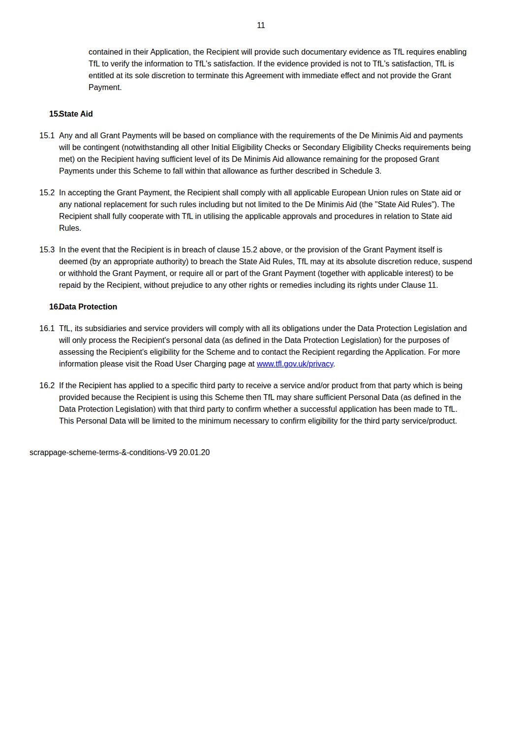11
contained in their Application, the Recipient will provide such documentary evidence as TfL requires enabling TfL to verify the information to TfL's satisfaction. If the evidence provided is not to TfL's satisfaction, TfL is entitled at its sole discretion to terminate this Agreement with immediate effect and not provide the Grant Payment.
15.
State Aid
15.1
Any and all Grant Payments will be based on compliance with the requirements of the De Minimis Aid and payments will be contingent (notwithstanding all other Initial Eligibility Checks or Secondary Eligibility Checks requirements being met) on the Recipient having sufficient level of its De Minimis Aid allowance remaining for the proposed Grant Payments under this Scheme to fall within that allowance as further described in Schedule 3.
15.2
In accepting the Grant Payment, the Recipient shall comply with all applicable European Union rules on State aid or any national replacement for such rules including but not limited to the De Minimis Aid (the "State Aid Rules"). The Recipient shall fully cooperate with TfL in utilising the applicable approvals and procedures in relation to State aid Rules.
15.3
In the event that the Recipient is in breach of clause 15.2 above, or the provision of the Grant Payment itself is deemed (by an appropriate authority) to breach the State Aid Rules, TfL may at its absolute discretion reduce, suspend or withhold the Grant Payment, or require all or part of the Grant Payment (together with applicable interest) to be repaid by the Recipient, without prejudice to any other rights or remedies including its rights under Clause 11.
16.
Data Protection
16.1
TfL, its subsidiaries and service providers will comply with all its obligations under the Data Protection Legislation and will only process the Recipient's personal data (as defined in the Data Protection Legislation) for the purposes of assessing the Recipient's eligibility for the Scheme and to contact the Recipient regarding the Application. For more information please visit the Road User Charging page at www.tfl.gov.uk/privacy.
16.2
If the Recipient has applied to a specific third party to receive a service and/or product from that party which is being provided because the Recipient is using this Scheme then TfL may share sufficient Personal Data (as defined in the Data Protection Legislation) with that third party to confirm whether a successful application has been made to TfL. This Personal Data will be limited to the minimum necessary to confirm eligibility for the third party service/product.
scrappage-scheme-terms-&-conditions-V9 20.01.20